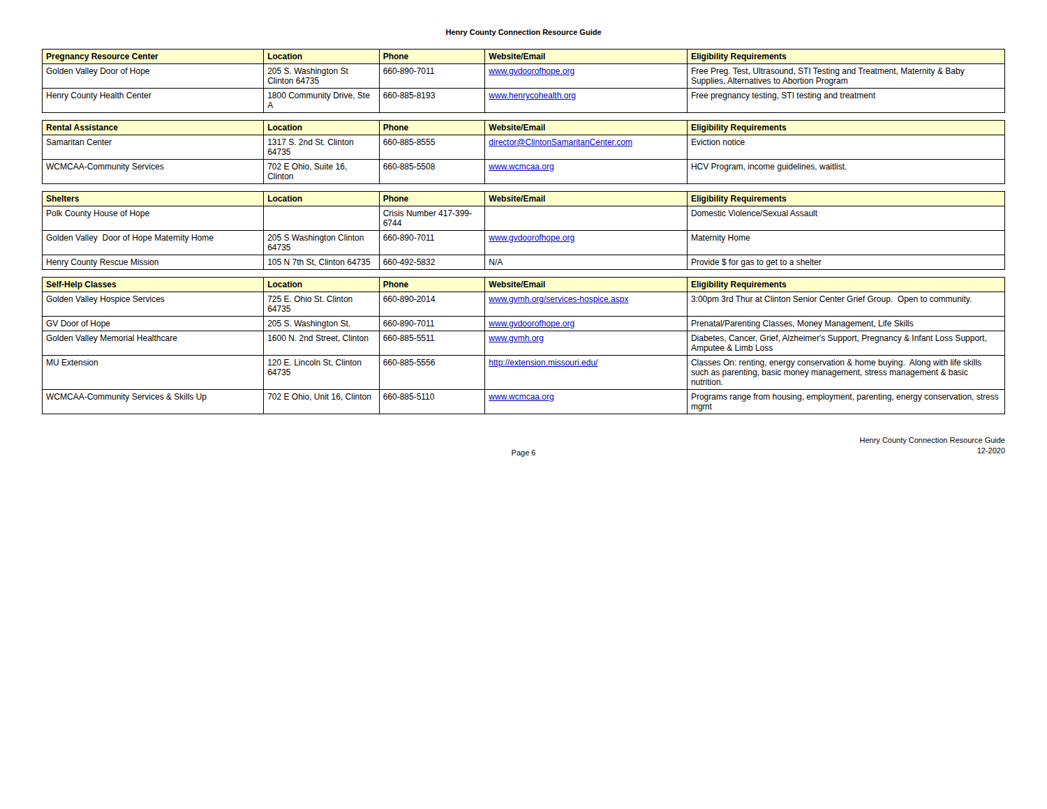Henry County Connection Resource Guide
| Pregnancy Resource Center | Location | Phone | Website/Email | Eligibility Requirements |
| Golden Valley Door of Hope | 205 S. Washington St Clinton 64735 | 660-890-7011 | www.gvdoorofhope.org | Free Preg. Test, Ultrasound, STI Testing and Treatment, Maternity & Baby Supplies, Alternatives to Abortion Program |
| Henry County Health Center | 1800 Community Drive, Ste A | 660-885-8193 | www.henrycohealth.org | Free pregnancy testing, STI testing and treatment |
| Rental Assistance | Location | Phone | Website/Email | Eligibility Requirements |
| Samaritan Center | 1317 S. 2nd St. Clinton 64735 | 660-885-8555 | director@ClintonSamaritanCenter.com | Eviction notice |
| WCMCAA-Community Services | 702 E Ohio, Suite 16, Clinton | 660-885-5508 | www.wcmcaa.org | HCV Program, income guidelines, waitlist. |
| Shelters | Location | Phone | Website/Email | Eligibility Requirements |
| Polk County House of Hope | | Crisis Number 417-399-6744 | | Domestic Violence/Sexual Assault |
| Golden Valley Door of Hope Maternity Home | 205 S Washington Clinton 64735 | 660-890-7011 | www.gvdoorofhope.org | Maternity Home |
| Henry County Rescue Mission | 105 N 7th St, Clinton 64735 | 660-492-5832 | N/A | Provide $ for gas to get to a shelter |
| Self-Help Classes | Location | Phone | Website/Email | Eligibility Requirements |
| Golden Valley Hospice Services | 725 E. Ohio St. Clinton 64735 | 660-890-2014 | www.gvmh.org/services-hospice.aspx | 3:00pm 3rd Thur at Clinton Senior Center Grief Group. Open to community. |
| GV Door of Hope | 205 S. Washington St. | 660-890-7011 | www.gvdoorofhope.org | Prenatal/Parenting Classes, Money Management, Life Skills |
| Golden Valley Memorial Healthcare | 1600 N. 2nd Street, Clinton | 660-885-5511 | www.gvmh.org | Diabetes, Cancer, Grief, Alzheimer's Support, Pregnancy & Infant Loss Support, Amputee & Limb Loss |
| MU Extension | 120 E. Lincoln St, Clinton 64735 | 660-885-5556 | http://extension.missouri.edu/ | Classes On: renting, energy conservation & home buying. Along with life skills such as parenting, basic money management, stress management & basic nutrition. |
| WCMCAA-Community Services & Skills Up | 702 E Ohio, Unit 16, Clinton | 660-885-5110 | www.wcmcaa.org | Programs range from housing, employment, parenting, energy conservation, stress mgmt |
Page 6
Henry County Connection Resource Guide
12-2020